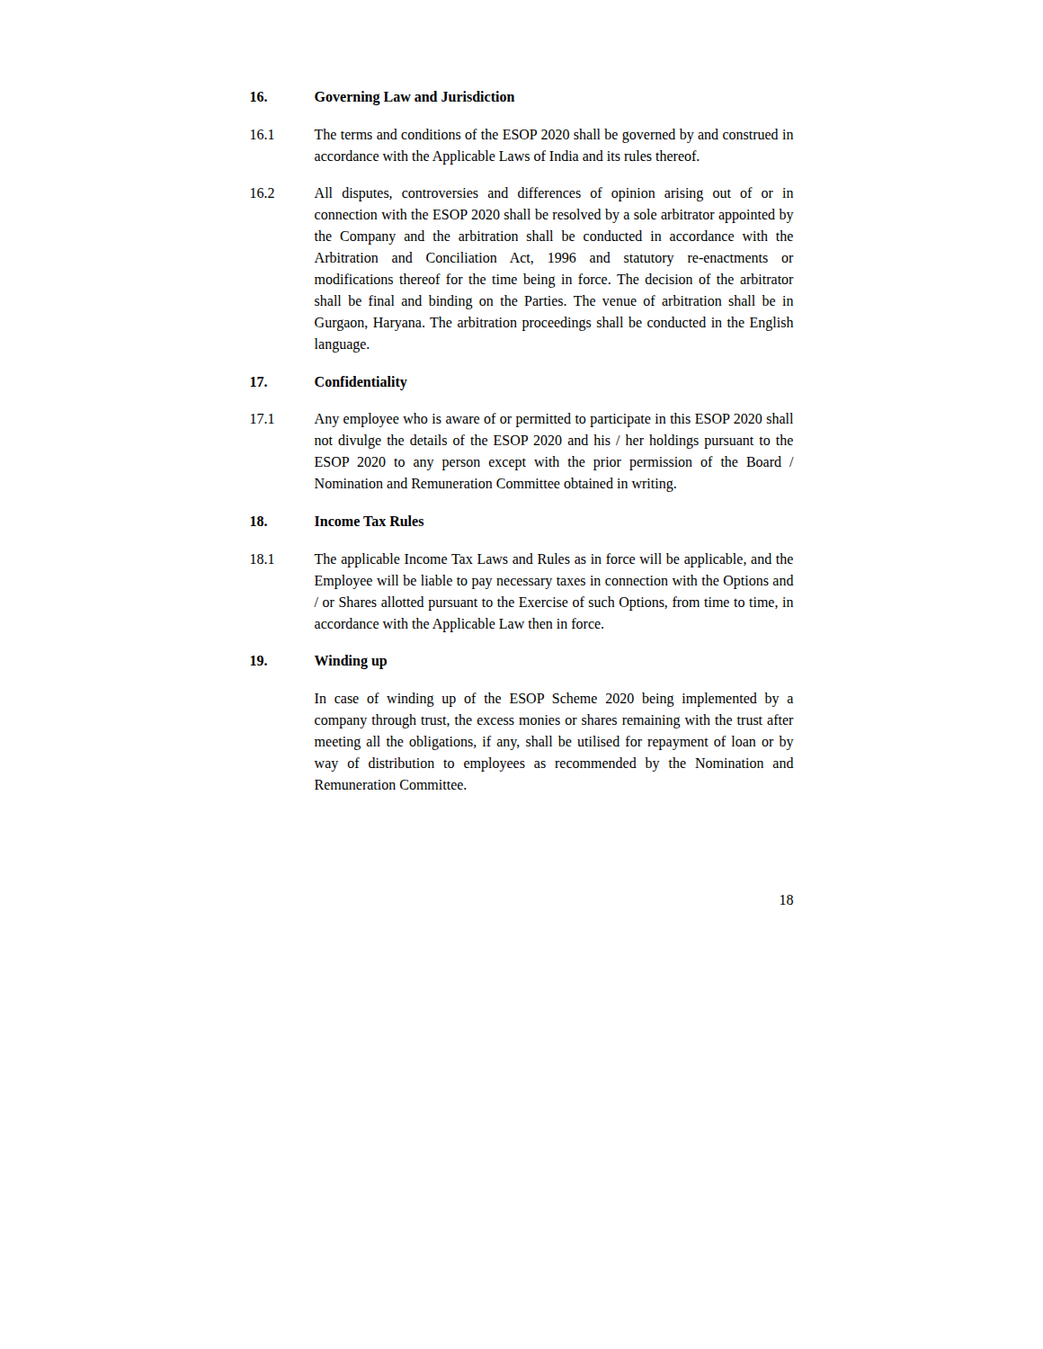16.
Governing Law and Jurisdiction
16.1
The terms and conditions of the ESOP 2020 shall be governed by and construed in accordance with the Applicable Laws of India and its rules thereof.
16.2
All disputes, controversies and differences of opinion arising out of or in connection with the ESOP 2020 shall be resolved by a sole arbitrator appointed by the Company and the arbitration shall be conducted in accordance with the Arbitration and Conciliation Act, 1996 and statutory re-enactments or modifications thereof for the time being in force. The decision of the arbitrator shall be final and binding on the Parties. The venue of arbitration shall be in Gurgaon, Haryana. The arbitration proceedings shall be conducted in the English language.
17.
Confidentiality
17.1
Any employee who is aware of or permitted to participate in this ESOP 2020 shall not divulge the details of the ESOP 2020 and his / her holdings pursuant to the ESOP 2020 to any person except with the prior permission of the Board / Nomination and Remuneration Committee obtained in writing.
18.
Income Tax Rules
18.1
The applicable Income Tax Laws and Rules as in force will be applicable, and the Employee will be liable to pay necessary taxes in connection with the Options and / or Shares allotted pursuant to the Exercise of such Options, from time to time, in accordance with the Applicable Law then in force.
19.
Winding up
In case of winding up of the ESOP Scheme 2020 being implemented by a company through trust, the excess monies or shares remaining with the trust after meeting all the obligations, if any, shall be utilised for repayment of loan or by way of distribution to employees as recommended by the Nomination and Remuneration Committee.
18